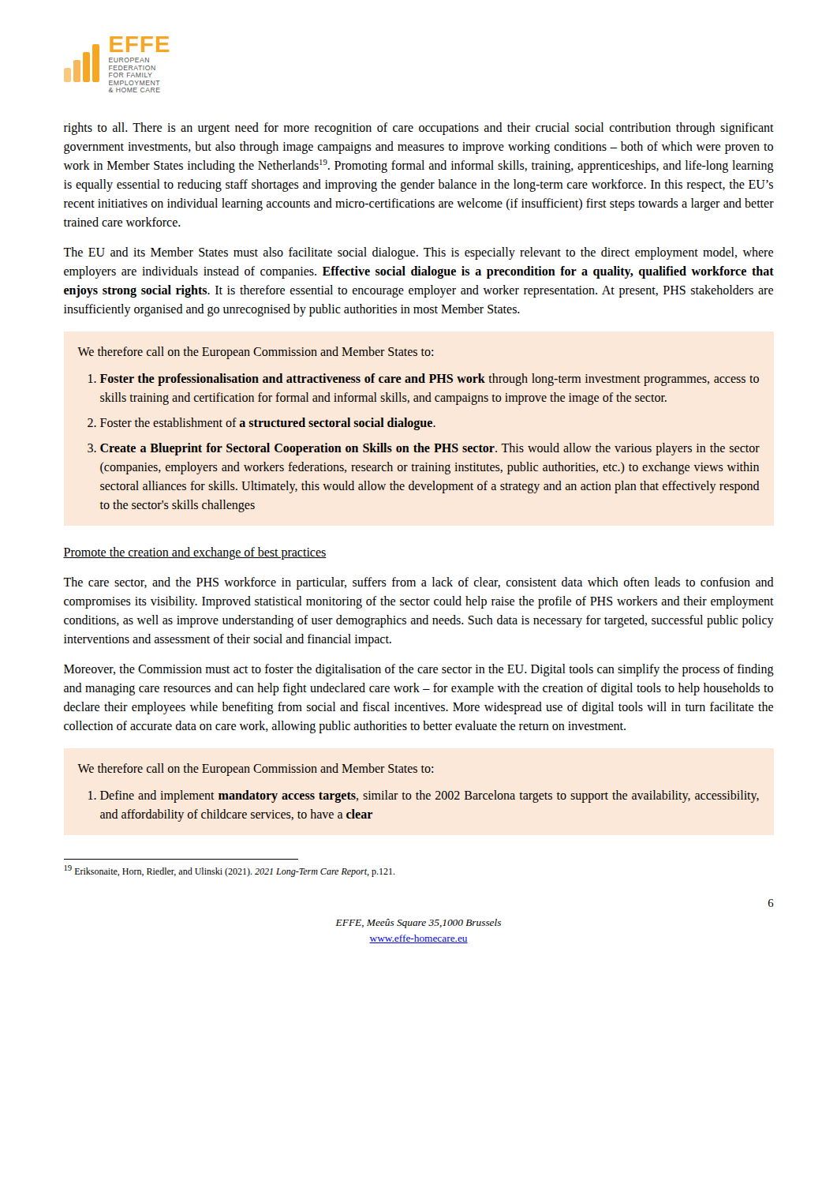EFFE
European
Federation
for Family
Employment
& Home Care
rights to all. There is an urgent need for more recognition of care occupations and their crucial social contribution through significant government investments, but also through image campaigns and measures to improve working conditions – both of which were proven to work in Member States including the Netherlands19. Promoting formal and informal skills, training, apprenticeships, and life-long learning is equally essential to reducing staff shortages and improving the gender balance in the long-term care workforce. In this respect, the EU’s recent initiatives on individual learning accounts and micro-certifications are welcome (if insufficient) first steps towards a larger and better trained care workforce.
The EU and its Member States must also facilitate social dialogue. This is especially relevant to the direct employment model, where employers are individuals instead of companies. Effective social dialogue is a precondition for a quality, qualified workforce that enjoys strong social rights. It is therefore essential to encourage employer and worker representation. At present, PHS stakeholders are insufficiently organised and go unrecognised by public authorities in most Member States.
We therefore call on the European Commission and Member States to:
Foster the professionalisation and attractiveness of care and PHS work through long-term investment programmes, access to skills training and certification for formal and informal skills, and campaigns to improve the image of the sector.
Foster the establishment of a structured sectoral social dialogue.
Create a Blueprint for Sectoral Cooperation on Skills on the PHS sector. This would allow the various players in the sector (companies, employers and workers federations, research or training institutes, public authorities, etc.) to exchange views within sectoral alliances for skills. Ultimately, this would allow the development of a strategy and an action plan that effectively respond to the sector's skills challenges
Promote the creation and exchange of best practices
The care sector, and the PHS workforce in particular, suffers from a lack of clear, consistent data which often leads to confusion and compromises its visibility. Improved statistical monitoring of the sector could help raise the profile of PHS workers and their employment conditions, as well as improve understanding of user demographics and needs. Such data is necessary for targeted, successful public policy interventions and assessment of their social and financial impact.
Moreover, the Commission must act to foster the digitalisation of the care sector in the EU. Digital tools can simplify the process of finding and managing care resources and can help fight undeclared care work – for example with the creation of digital tools to help households to declare their employees while benefiting from social and fiscal incentives. More widespread use of digital tools will in turn facilitate the collection of accurate data on care work, allowing public authorities to better evaluate the return on investment.
We therefore call on the European Commission and Member States to:
Define and implement mandatory access targets, similar to the 2002 Barcelona targets to support the availability, accessibility, and affordability of childcare services, to have a clear
19 Eriksonaite, Horn, Riedler, and Ulinski (2021). 2021 Long-Term Care Report, p.121.
6
EFFE, Meeûs Square 35,1000 Brussels
www.effe-homecare.eu